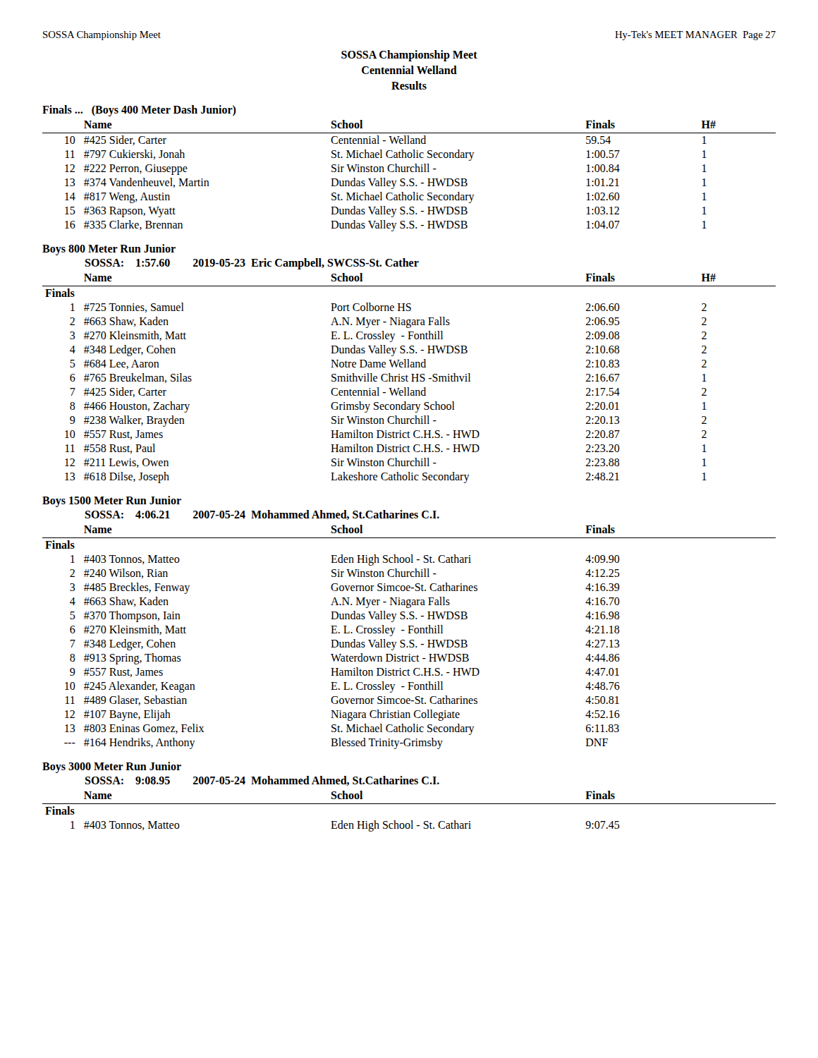SOSSA Championship Meet Hy-Tek's MEET MANAGER Page 27
SOSSA Championship Meet
Centennial Welland
Results
Finals ... (Boys 400 Meter Dash Junior)
| | Name | School | Finals | H# |
| --- | --- | --- | --- | --- |
| 10 | #425 Sider, Carter | Centennial - Welland | 59.54 | 1 |
| 11 | #797 Cukierski, Jonah | St. Michael Catholic Secondary | 1:00.57 | 1 |
| 12 | #222 Perron, Giuseppe | Sir Winston Churchill - | 1:00.84 | 1 |
| 13 | #374 Vandenheuvel, Martin | Dundas Valley S.S. - HWDSB | 1:01.21 | 1 |
| 14 | #817 Weng, Austin | St. Michael Catholic Secondary | 1:02.60 | 1 |
| 15 | #363 Rapson, Wyatt | Dundas Valley S.S. - HWDSB | 1:03.12 | 1 |
| 16 | #335 Clarke, Brennan | Dundas Valley S.S. - HWDSB | 1:04.07 | 1 |
Boys 800 Meter Run Junior
SOSSA: 1:57.60 2019-05-23 Eric Campbell, SWCSS-St. Cather
| | Name | School | Finals | H# |
| --- | --- | --- | --- | --- |
| Finals |
| 1 | #725 Tonnies, Samuel | Port Colborne HS | 2:06.60 | 2 |
| 2 | #663 Shaw, Kaden | A.N. Myer - Niagara Falls | 2:06.95 | 2 |
| 3 | #270 Kleinsmith, Matt | E. L. Crossley - Fonthill | 2:09.08 | 2 |
| 4 | #348 Ledger, Cohen | Dundas Valley S.S. - HWDSB | 2:10.68 | 2 |
| 5 | #684 Lee, Aaron | Notre Dame Welland | 2:10.83 | 2 |
| 6 | #765 Breukelman, Silas | Smithville Christ HS -Smithvil | 2:16.67 | 1 |
| 7 | #425 Sider, Carter | Centennial - Welland | 2:17.54 | 2 |
| 8 | #466 Houston, Zachary | Grimsby Secondary School | 2:20.01 | 1 |
| 9 | #238 Walker, Brayden | Sir Winston Churchill - | 2:20.13 | 2 |
| 10 | #557 Rust, James | Hamilton District C.H.S. - HWD | 2:20.87 | 2 |
| 11 | #558 Rust, Paul | Hamilton District C.H.S. - HWD | 2:23.20 | 1 |
| 12 | #211 Lewis, Owen | Sir Winston Churchill - | 2:23.88 | 1 |
| 13 | #618 Dilse, Joseph | Lakeshore Catholic Secondary | 2:48.21 | 1 |
Boys 1500 Meter Run Junior
SOSSA: 4:06.21 2007-05-24 Mohammed Ahmed, St.Catharines C.I.
| | Name | School | Finals | |
| --- | --- | --- | --- | --- |
| Finals |
| 1 | #403 Tonnos, Matteo | Eden High School - St. Cathari | 4:09.90 | |
| 2 | #240 Wilson, Rian | Sir Winston Churchill - | 4:12.25 | |
| 3 | #485 Breckles, Fenway | Governor Simcoe-St. Catharines | 4:16.39 | |
| 4 | #663 Shaw, Kaden | A.N. Myer - Niagara Falls | 4:16.70 | |
| 5 | #370 Thompson, Iain | Dundas Valley S.S. - HWDSB | 4:16.98 | |
| 6 | #270 Kleinsmith, Matt | E. L. Crossley - Fonthill | 4:21.18 | |
| 7 | #348 Ledger, Cohen | Dundas Valley S.S. - HWDSB | 4:27.13 | |
| 8 | #913 Spring, Thomas | Waterdown District - HWDSB | 4:44.86 | |
| 9 | #557 Rust, James | Hamilton District C.H.S. - HWD | 4:47.01 | |
| 10 | #245 Alexander, Keagan | E. L. Crossley - Fonthill | 4:48.76 | |
| 11 | #489 Glaser, Sebastian | Governor Simcoe-St. Catharines | 4:50.81 | |
| 12 | #107 Bayne, Elijah | Niagara Christian Collegiate | 4:52.16 | |
| 13 | #803 Eninas Gomez, Felix | St. Michael Catholic Secondary | 6:11.83 | |
| --- | #164 Hendriks, Anthony | Blessed Trinity-Grimsby | DNF | |
Boys 3000 Meter Run Junior
SOSSA: 9:08.95 2007-05-24 Mohammed Ahmed, St.Catharines C.I.
| | Name | School | Finals | |
| --- | --- | --- | --- | --- |
| Finals |
| 1 | #403 Tonnos, Matteo | Eden High School - St. Cathari | 9:07.45 | |